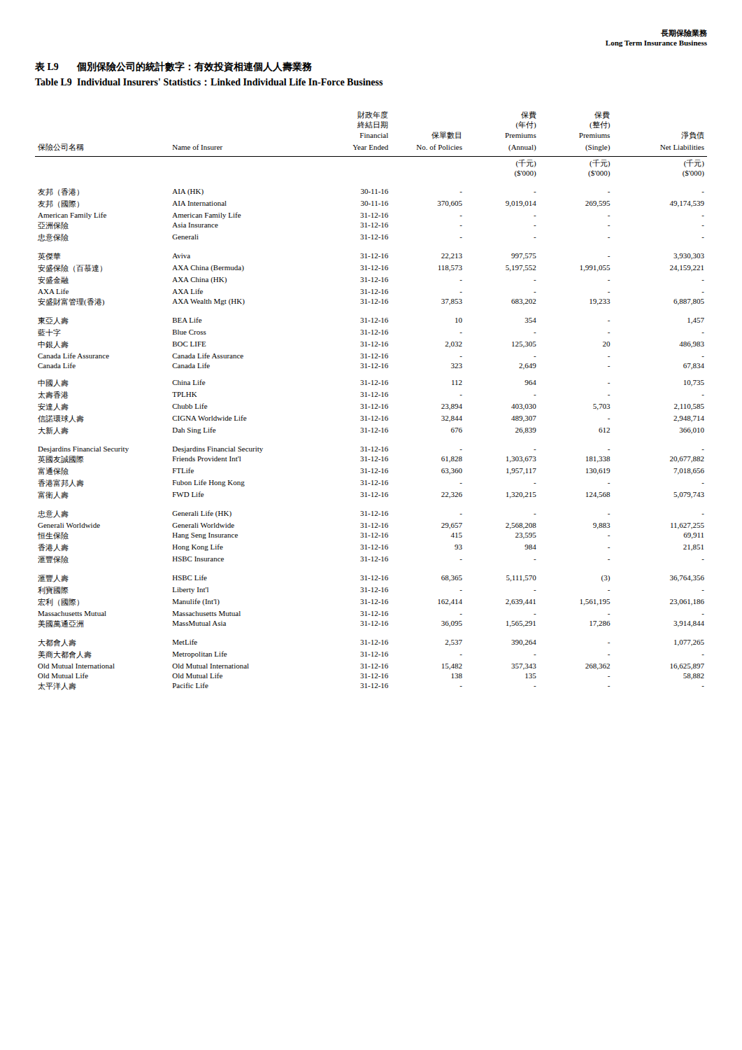長期保險業務
Long Term Insurance Business
表 L9個別保險公司的統計數字：有效投資相連個人人壽業務
Table L9 Individual Insurers' Statistics：Linked Individual Life In-Force Business
| | | 財政年度 終結日期 Financial | 保單數目 | 保費 (年付) Premiums | 保費 (整付) Premiums | 淨負債 |
| --- | --- | --- | --- | --- | --- | --- |
| 保險公司名稱 | Name of Insurer | Year Ended | No. of Policies | (Annual) | (Single) | Net Liabilities |
| | | | (千元) ($'000) | (千元) ($'000) | (千元) ($'000) |
| 友邦（香港） | AIA (HK) | 30-11-16 | - | - | - | - |
| 友邦（國際） | AIA International | 30-11-16 | 370,605 | 9,019,014 | 269,595 | 49,174,539 |
| American Family Life | American Family Life | 31-12-16 | - | - | - | - |
| 亞洲保險 | Asia Insurance | 31-12-16 | - | - | - | - |
| 忠意保險 | Generali | 31-12-16 | - | - | - | - |
| 英傑華 | Aviva | 31-12-16 | 22,213 | 997,575 | - | 3,930,303 |
| 安盛保險（百慕達） | AXA China (Bermuda) | 31-12-16 | 118,573 | 5,197,552 | 1,991,055 | 24,159,221 |
| 安盛金融 | AXA China (HK) | 31-12-16 | - | - | - | - |
| AXA Life | AXA Life | 31-12-16 | - | - | - | - |
| 安盛財富管理(香港) | AXA Wealth Mgt (HK) | 31-12-16 | 37,853 | 683,202 | 19,233 | 6,887,805 |
| 東亞人壽 | BEA Life | 31-12-16 | 10 | 354 | - | 1,457 |
| 藍十字 | Blue Cross | 31-12-16 | - | - | - | - |
| 中銀人壽 | BOC LIFE | 31-12-16 | 2,032 | 125,305 | 20 | 486,983 |
| Canada Life Assurance | Canada Life Assurance | 31-12-16 | - | - | - | - |
| Canada Life | Canada Life | 31-12-16 | 323 | 2,649 | - | 67,834 |
| 中國人壽 | China Life | 31-12-16 | 112 | 964 | - | 10,735 |
| 太壽香港 | TPLHK | 31-12-16 | - | - | - | - |
| 安達人壽 | Chubb Life | 31-12-16 | 23,894 | 403,030 | 5,703 | 2,110,585 |
| 信諾環球人壽 | CIGNA Worldwide Life | 31-12-16 | 32,844 | 489,307 | - | 2,948,714 |
| 大新人壽 | Dah Sing Life | 31-12-16 | 676 | 26,839 | 612 | 366,010 |
| Desjardins Financial Security | Desjardins Financial Security | 31-12-16 | - | - | - | - |
| 英國友誠國際 | Friends Provident Int'l | 31-12-16 | 61,828 | 1,303,673 | 181,338 | 20,677,882 |
| 富通保險 | FTLife | 31-12-16 | 63,360 | 1,957,117 | 130,619 | 7,018,656 |
| 香港富邦人壽 | Fubon Life Hong Kong | 31-12-16 | - | - | - | - |
| 富衛人壽 | FWD Life | 31-12-16 | 22,326 | 1,320,215 | 124,568 | 5,079,743 |
| 忠意人壽 | Generali Life (HK) | 31-12-16 | - | - | - | - |
| Generali Worldwide | Generali Worldwide | 31-12-16 | 29,657 | 2,568,208 | 9,883 | 11,627,255 |
| 恒生保險 | Hang Seng Insurance | 31-12-16 | 415 | 23,595 | - | 69,911 |
| 香港人壽 | Hong Kong Life | 31-12-16 | 93 | 984 | - | 21,851 |
| 滙豐保險 | HSBC Insurance | 31-12-16 | - | - | - | - |
| 滙豐人壽 | HSBC Life | 31-12-16 | 68,365 | 5,111,570 | (3) | 36,764,356 |
| 利寶國際 | Liberty Int'l | 31-12-16 | - | - | - | - |
| 宏利（國際） | Manulife (Int'l) | 31-12-16 | 162,414 | 2,639,441 | 1,561,195 | 23,061,186 |
| Massachusetts Mutual | Massachusetts Mutual | 31-12-16 | - | - | - | - |
| 美國萬通亞洲 | MassMutual Asia | 31-12-16 | 36,095 | 1,565,291 | 17,286 | 3,914,844 |
| 大都會人壽 | MetLife | 31-12-16 | 2,537 | 390,264 | - | 1,077,265 |
| 美商大都會人壽 | Metropolitan Life | 31-12-16 | - | - | - | - |
| Old Mutual International | Old Mutual International | 31-12-16 | 15,482 | 357,343 | 268,362 | 16,625,897 |
| Old Mutual Life | Old Mutual Life | 31-12-16 | 138 | 135 | - | 58,882 |
| 太平洋人壽 | Pacific Life | 31-12-16 | - | - | - | - |